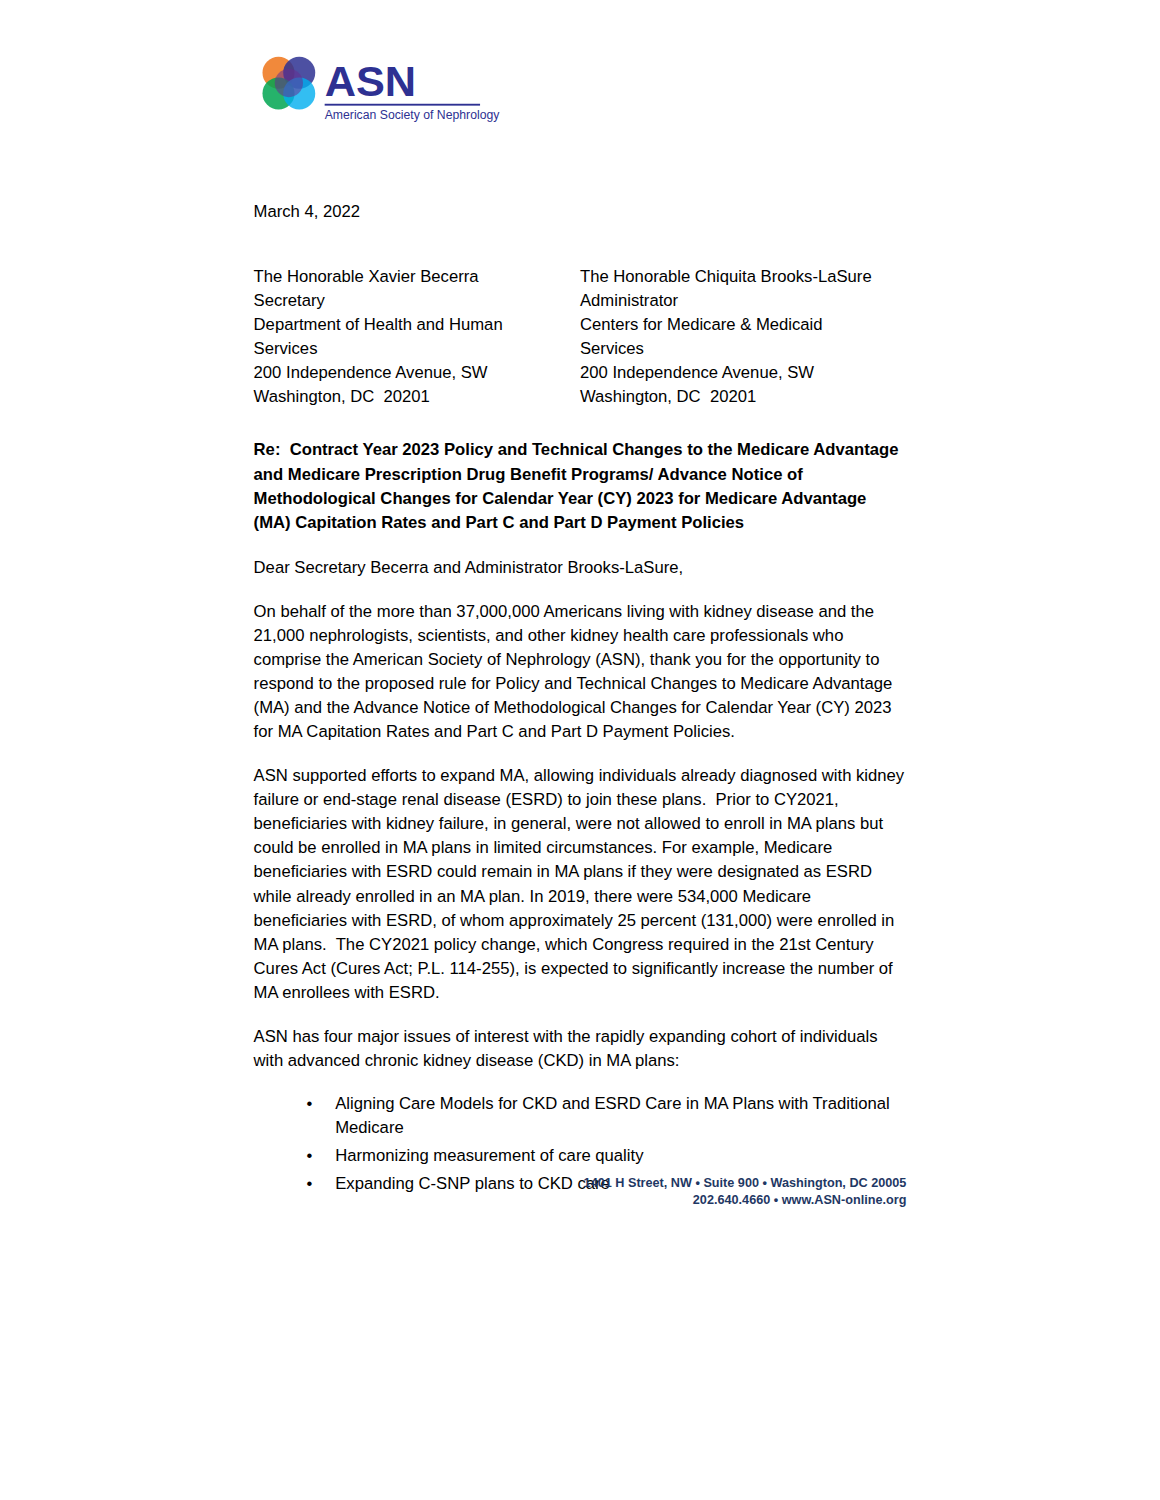March 4, 2022
| The Honorable Xavier Becerra Secretary Department of Health and Human Services 200 Independence Avenue, SW Washington, DC 20201 | The Honorable Chiquita Brooks-LaSure Administrator Centers for Medicare & Medicaid Services 200 Independence Avenue, SW Washington, DC 20201 |
Re: Contract Year 2023 Policy and Technical Changes to the Medicare Advantage and Medicare Prescription Drug Benefit Programs/ Advance Notice of Methodological Changes for Calendar Year (CY) 2023 for Medicare Advantage (MA) Capitation Rates and Part C and Part D Payment Policies
Dear Secretary Becerra and Administrator Brooks-LaSure,
On behalf of the more than 37,000,000 Americans living with kidney disease and the 21,000 nephrologists, scientists, and other kidney health care professionals who comprise the American Society of Nephrology (ASN), thank you for the opportunity to respond to the proposed rule for Policy and Technical Changes to Medicare Advantage (MA) and the Advance Notice of Methodological Changes for Calendar Year (CY) 2023 for MA Capitation Rates and Part C and Part D Payment Policies.
ASN supported efforts to expand MA, allowing individuals already diagnosed with kidney failure or end-stage renal disease (ESRD) to join these plans. Prior to CY2021, beneficiaries with kidney failure, in general, were not allowed to enroll in MA plans but could be enrolled in MA plans in limited circumstances. For example, Medicare beneficiaries with ESRD could remain in MA plans if they were designated as ESRD while already enrolled in an MA plan. In 2019, there were 534,000 Medicare beneficiaries with ESRD, of whom approximately 25 percent (131,000) were enrolled in MA plans. The CY2021 policy change, which Congress required in the 21st Century Cures Act (Cures Act; P.L. 114-255), is expected to significantly increase the number of MA enrollees with ESRD.
ASN has four major issues of interest with the rapidly expanding cohort of individuals with advanced chronic kidney disease (CKD) in MA plans:
Aligning Care Models for CKD and ESRD Care in MA Plans with Traditional Medicare
Harmonizing measurement of care quality
Expanding C-SNP plans to CKD care
1401 H Street, NW • Suite 900 • Washington, DC 20005
202.640.4660 • www.ASN-online.org